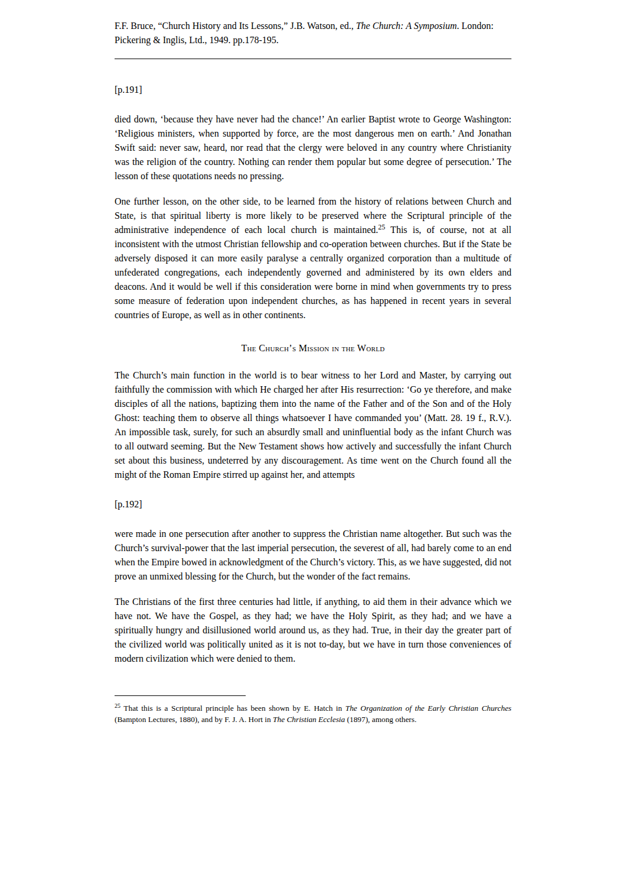F.F. Bruce, “Church History and Its Lessons,” J.B. Watson, ed., The Church: A Symposium. London: Pickering & Inglis, Ltd., 1949. pp.178-195.
[p.191]
died down, ‘because they have never had the chance!’ An earlier Baptist wrote to George Washington: ‘Religious ministers, when supported by force, are the most dangerous men on earth.’ And Jonathan Swift said: never saw, heard, nor read that the clergy were beloved in any country where Christianity was the religion of the country. Nothing can render them popular but some degree of persecution.’ The lesson of these quotations needs no pressing.
One further lesson, on the other side, to be learned from the history of relations between Church and State, is that spiritual liberty is more likely to be preserved where the Scriptural principle of the administrative independence of each local church is maintained.25 This is, of course, not at all inconsistent with the utmost Christian fellowship and co-operation between churches. But if the State be adversely disposed it can more easily paralyse a centrally organized corporation than a multitude of unfederated congregations, each independently governed and administered by its own elders and deacons. And it would be well if this consideration were borne in mind when governments try to press some measure of federation upon independent churches, as has happened in recent years in several countries of Europe, as well as in other continents.
The Church’s Mission in the World
The Church’s main function in the world is to bear witness to her Lord and Master, by carrying out faithfully the commission with which He charged her after His resurrection: ‘Go ye therefore, and make disciples of all the nations, baptizing them into the name of the Father and of the Son and of the Holy Ghost: teaching them to observe all things whatsoever I have commanded you’ (Matt. 28. 19 f., R.V.). An impossible task, surely, for such an absurdly small and uninfluential body as the infant Church was to all outward seeming. But the New Testament shows how actively and successfully the infant Church set about this business, undeterred by any discouragement. As time went on the Church found all the might of the Roman Empire stirred up against her, and attempts
[p.192]
were made in one persecution after another to suppress the Christian name altogether. But such was the Church’s survival-power that the last imperial persecution, the severest of all, had barely come to an end when the Empire bowed in acknowledgment of the Church’s victory. This, as we have suggested, did not prove an unmixed blessing for the Church, but the wonder of the fact remains.
The Christians of the first three centuries had little, if anything, to aid them in their advance which we have not. We have the Gospel, as they had; we have the Holy Spirit, as they had; and we have a spiritually hungry and disillusioned world around us, as they had. True, in their day the greater part of the civilized world was politically united as it is not to-day, but we have in turn those conveniences of modern civilization which were denied to them.
25 That this is a Scriptural principle has been shown by E. Hatch in The Organization of the Early Christian Churches (Bampton Lectures, 1880), and by F. J. A. Hort in The Christian Ecclesia (1897), among others.